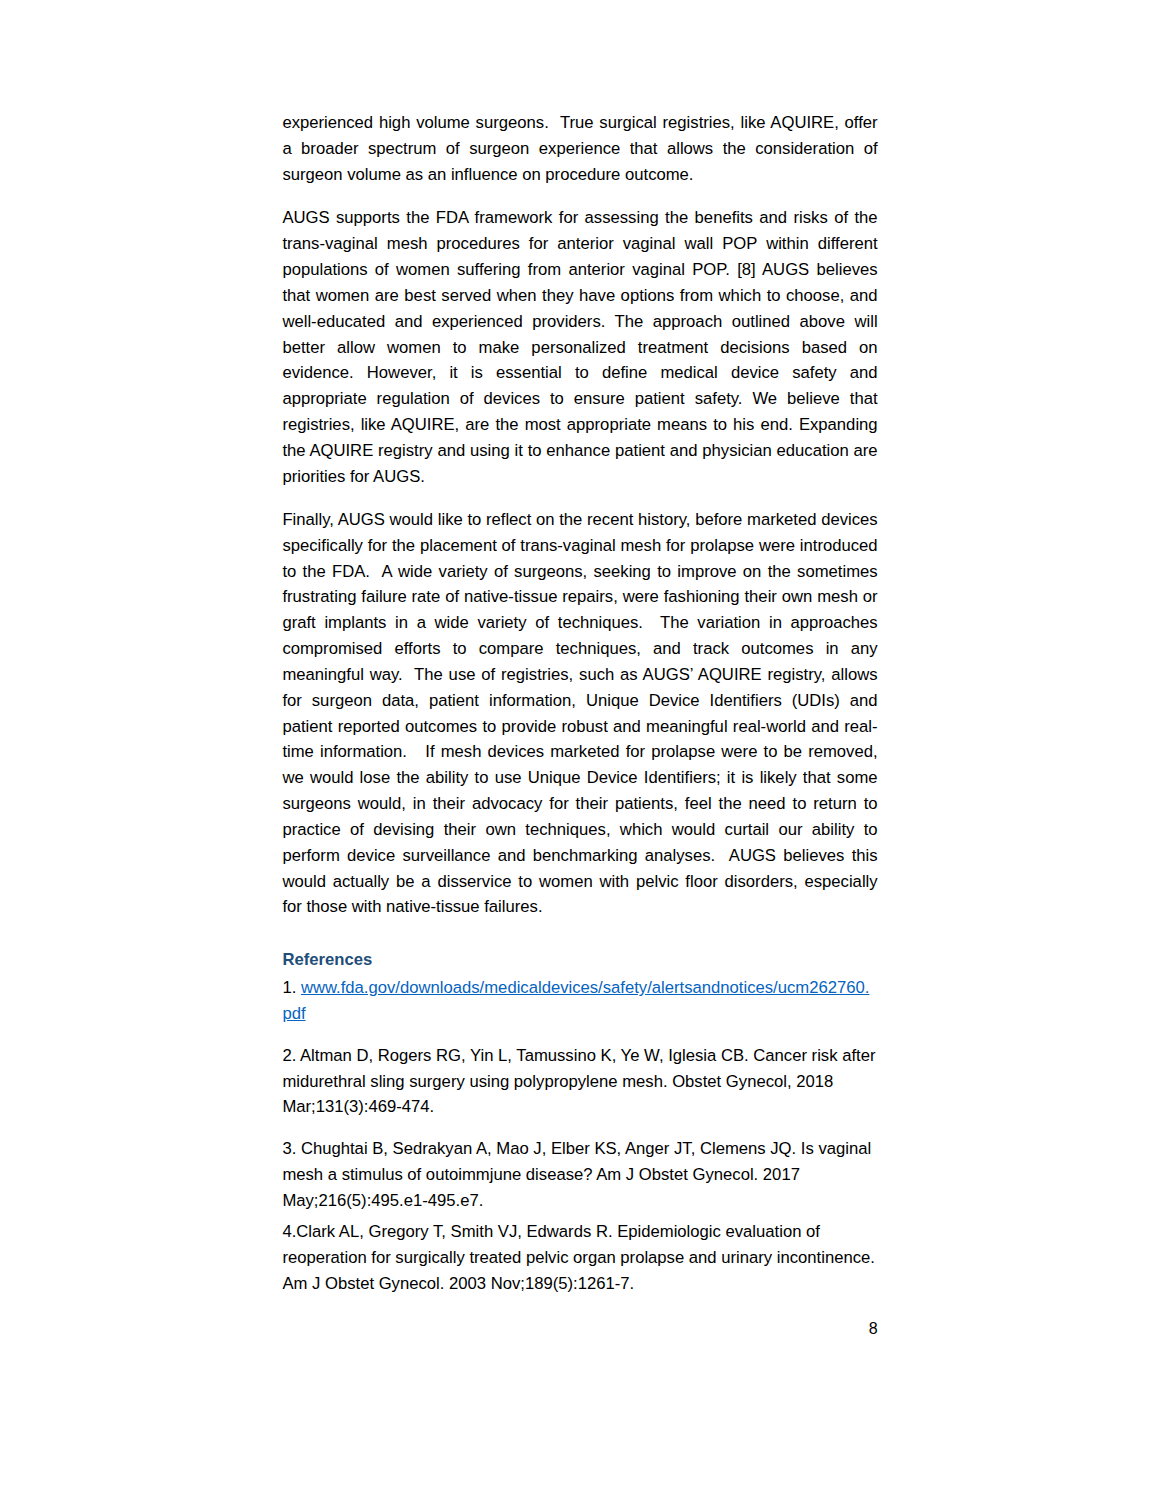experienced high volume surgeons. True surgical registries, like AQUIRE, offer a broader spectrum of surgeon experience that allows the consideration of surgeon volume as an influence on procedure outcome.
AUGS supports the FDA framework for assessing the benefits and risks of the trans-vaginal mesh procedures for anterior vaginal wall POP within different populations of women suffering from anterior vaginal POP. [8] AUGS believes that women are best served when they have options from which to choose, and well-educated and experienced providers. The approach outlined above will better allow women to make personalized treatment decisions based on evidence. However, it is essential to define medical device safety and appropriate regulation of devices to ensure patient safety. We believe that registries, like AQUIRE, are the most appropriate means to his end. Expanding the AQUIRE registry and using it to enhance patient and physician education are priorities for AUGS.
Finally, AUGS would like to reflect on the recent history, before marketed devices specifically for the placement of trans-vaginal mesh for prolapse were introduced to the FDA. A wide variety of surgeons, seeking to improve on the sometimes frustrating failure rate of native-tissue repairs, were fashioning their own mesh or graft implants in a wide variety of techniques. The variation in approaches compromised efforts to compare techniques, and track outcomes in any meaningful way. The use of registries, such as AUGS’ AQUIRE registry, allows for surgeon data, patient information, Unique Device Identifiers (UDIs) and patient reported outcomes to provide robust and meaningful real-world and real-time information. If mesh devices marketed for prolapse were to be removed, we would lose the ability to use Unique Device Identifiers; it is likely that some surgeons would, in their advocacy for their patients, feel the need to return to practice of devising their own techniques, which would curtail our ability to perform device surveillance and benchmarking analyses. AUGS believes this would actually be a disservice to women with pelvic floor disorders, especially for those with native-tissue failures.
References
1. www.fda.gov/downloads/medicaldevices/safety/alertsandnotices/ucm262760.pdf
2. Altman D, Rogers RG, Yin L, Tamussino K, Ye W, Iglesia CB. Cancer risk after midurethral sling surgery using polypropylene mesh. Obstet Gynecol, 2018 Mar;131(3):469-474.
3. Chughtai B, Sedrakyan A, Mao J, Elber KS, Anger JT, Clemens JQ. Is vaginal mesh a stimulus of outoimmjune disease? Am J Obstet Gynecol. 2017 May;216(5):495.e1-495.e7.
4.Clark AL, Gregory T, Smith VJ, Edwards R. Epidemiologic evaluation of reoperation for surgically treated pelvic organ prolapse and urinary incontinence. Am J Obstet Gynecol. 2003 Nov;189(5):1261-7.
8